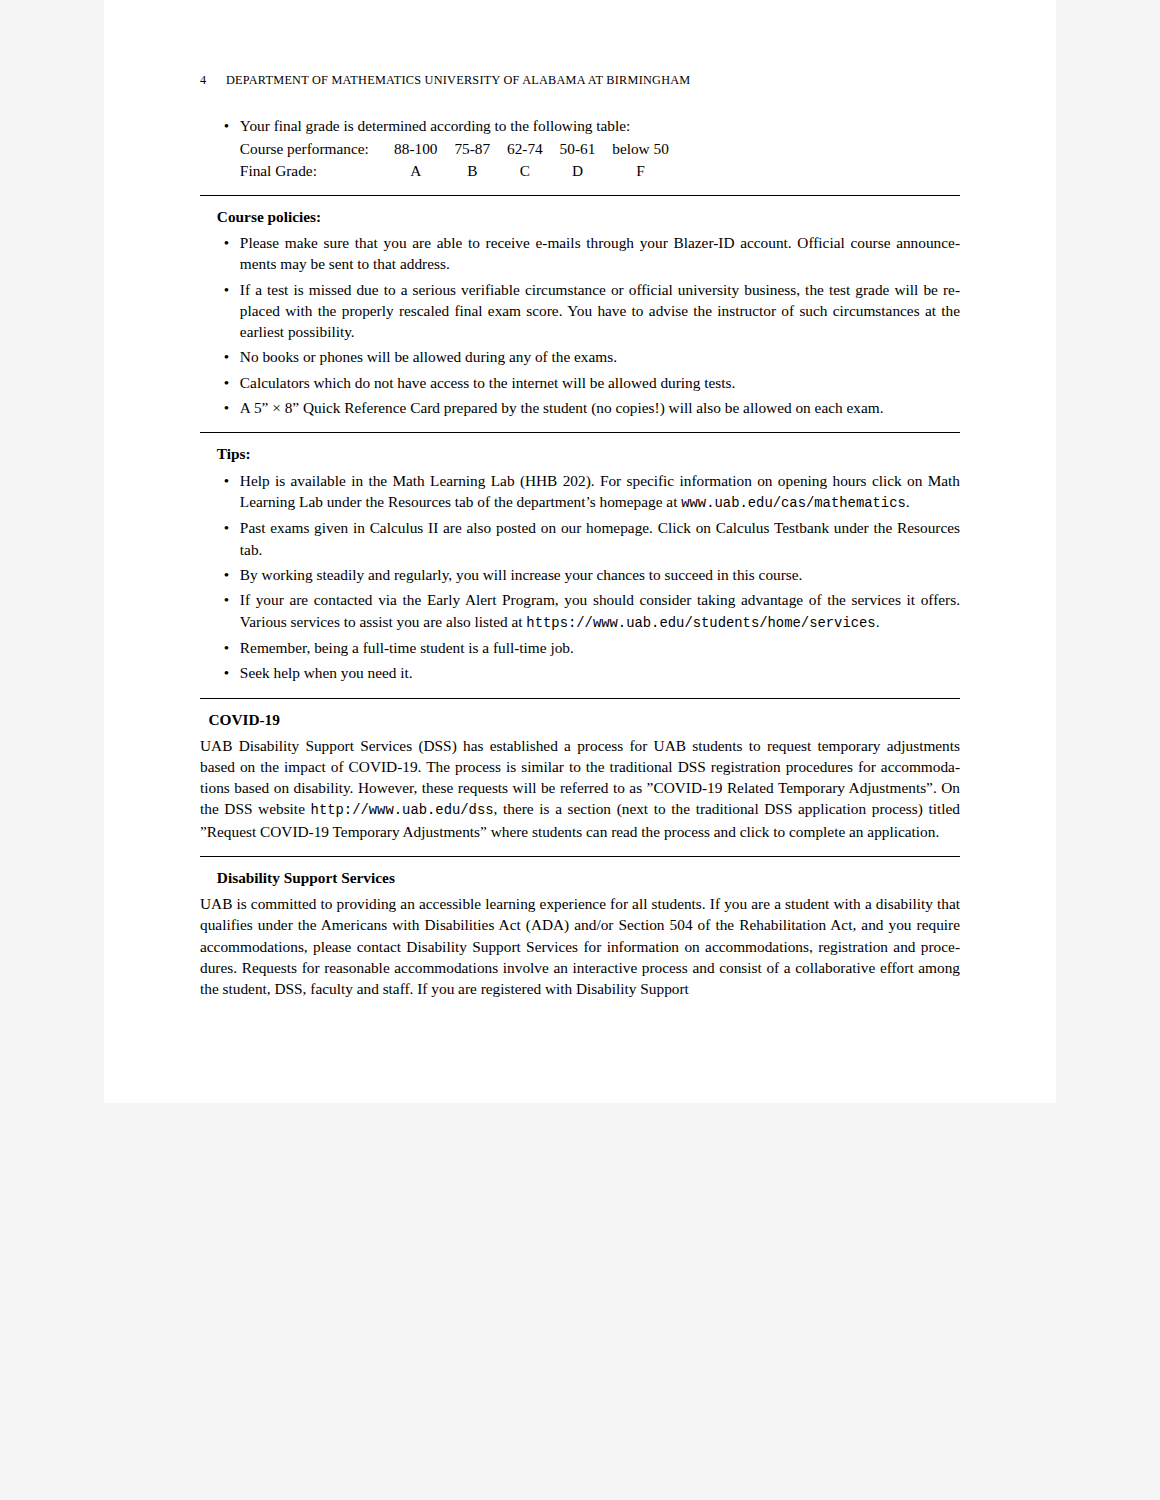4 DEPARTMENT OF MATHEMATICS UNIVERSITY OF ALABAMA AT BIRMINGHAM
Your final grade is determined according to the following table:
| Course performance: | 88-100 | 75-87 | 62-74 | 50-61 | below 50 |
| Final Grade: | A | B | C | D | F |
Course policies:
Please make sure that you are able to receive e-mails through your Blazer-ID account. Official course announcements may be sent to that address.
If a test is missed due to a serious verifiable circumstance or official university business, the test grade will be replaced with the properly rescaled final exam score. You have to advise the instructor of such circumstances at the earliest possibility.
No books or phones will be allowed during any of the exams.
Calculators which do not have access to the internet will be allowed during tests.
A 5” × 8” Quick Reference Card prepared by the student (no copies!) will also be allowed on each exam.
Tips:
Help is available in the Math Learning Lab (HHB 202). For specific information on opening hours click on Math Learning Lab under the Resources tab of the department’s homepage at www.uab.edu/cas/mathematics.
Past exams given in Calculus II are also posted on our homepage. Click on Calculus Testbank under the Resources tab.
By working steadily and regularly, you will increase your chances to succeed in this course.
If your are contacted via the Early Alert Program, you should consider taking advantage of the services it offers. Various services to assist you are also listed at https://www.uab.edu/students/home/services.
Remember, being a full-time student is a full-time job.
Seek help when you need it.
COVID-19
UAB Disability Support Services (DSS) has established a process for UAB students to request temporary adjustments based on the impact of COVID-19. The process is similar to the traditional DSS registration procedures for accommodations based on disability. However, these requests will be referred to as ”COVID-19 Related Temporary Adjustments”. On the DSS website http://www.uab.edu/dss, there is a section (next to the traditional DSS application process) titled ”Request COVID-19 Temporary Adjustments” where students can read the process and click to complete an application.
Disability Support Services
UAB is committed to providing an accessible learning experience for all students. If you are a student with a disability that qualifies under the Americans with Disabilities Act (ADA) and/or Section 504 of the Rehabilitation Act, and you require accommodations, please contact Disability Support Services for information on accommodations, registration and procedures. Requests for reasonable accommodations involve an interactive process and consist of a collaborative effort among the student, DSS, faculty and staff. If you are registered with Disability Support